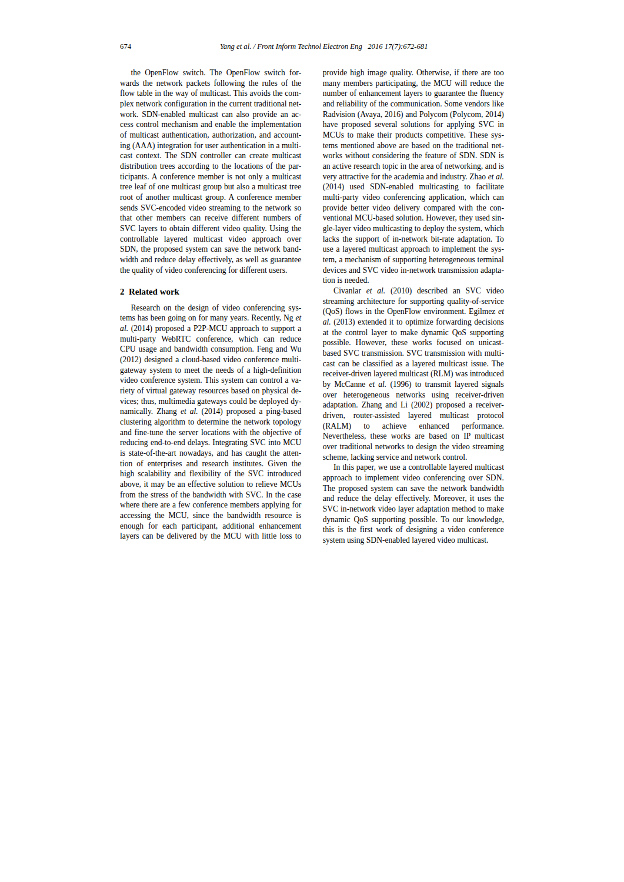674 Yang et al. / Front Inform Technol Electron Eng 2016 17(7):672-681
the OpenFlow switch. The OpenFlow switch forwards the network packets following the rules of the flow table in the way of multicast. This avoids the complex network configuration in the current traditional network. SDN-enabled multicast can also provide an access control mechanism and enable the implementation of multicast authentication, authorization, and accounting (AAA) integration for user authentication in a multicast context. The SDN controller can create multicast distribution trees according to the locations of the participants. A conference member is not only a multicast tree leaf of one multicast group but also a multicast tree root of another multicast group. A conference member sends SVC-encoded video streaming to the network so that other members can receive different numbers of SVC layers to obtain different video quality. Using the controllable layered multicast video approach over SDN, the proposed system can save the network bandwidth and reduce delay effectively, as well as guarantee the quality of video conferencing for different users.
2 Related work
Research on the design of video conferencing systems has been going on for many years. Recently, Ng et al. (2014) proposed a P2P-MCU approach to support a multi-party WebRTC conference, which can reduce CPU usage and bandwidth consumption. Feng and Wu (2012) designed a cloud-based video conference multi-gateway system to meet the needs of a high-definition video conference system. This system can control a variety of virtual gateway resources based on physical devices; thus, multimedia gateways could be deployed dynamically. Zhang et al. (2014) proposed a ping-based clustering algorithm to determine the network topology and fine-tune the server locations with the objective of reducing end-to-end delays. Integrating SVC into MCU is state-of-the-art nowadays, and has caught the attention of enterprises and research institutes. Given the high scalability and flexibility of the SVC introduced above, it may be an effective solution to relieve MCUs from the stress of the bandwidth with SVC. In the case where there are a few conference members applying for accessing the MCU, since the bandwidth resource is enough for each participant, additional enhancement layers can be delivered by the MCU with little loss to provide high image quality. Otherwise, if there are too many members participating, the MCU will reduce the number of enhancement layers to guarantee the fluency and reliability of the communication. Some vendors like Radvision (Avaya, 2016) and Polycom (Polycom, 2014) have proposed several solutions for applying SVC in MCUs to make their products competitive. These systems mentioned above are based on the traditional networks without considering the feature of SDN. SDN is an active research topic in the area of networking, and is very attractive for the academia and industry. Zhao et al. (2014) used SDN-enabled multicasting to facilitate multi-party video conferencing application, which can provide better video delivery compared with the conventional MCU-based solution. However, they used single-layer video multicasting to deploy the system, which lacks the support of in-network bit-rate adaptation. To use a layered multicast approach to implement the system, a mechanism of supporting heterogeneous terminal devices and SVC video in-network transmission adaptation is needed.
Civanlar et al. (2010) described an SVC video streaming architecture for supporting quality-of-service (QoS) flows in the OpenFlow environment. Egilmez et al. (2013) extended it to optimize forwarding decisions at the control layer to make dynamic QoS supporting possible. However, these works focused on unicast-based SVC transmission. SVC transmission with multicast can be classified as a layered multicast issue. The receiver-driven layered multicast (RLM) was introduced by McCanne et al. (1996) to transmit layered signals over heterogeneous networks using receiver-driven adaptation. Zhang and Li (2002) proposed a receiver-driven, router-assisted layered multicast protocol (RALM) to achieve enhanced performance. Nevertheless, these works are based on IP multicast over traditional networks to design the video streaming scheme, lacking service and network control.
In this paper, we use a controllable layered multicast approach to implement video conferencing over SDN. The proposed system can save the network bandwidth and reduce the delay effectively. Moreover, it uses the SVC in-network video layer adaptation method to make dynamic QoS supporting possible. To our knowledge, this is the first work of designing a video conference system using SDN-enabled layered video multicast.